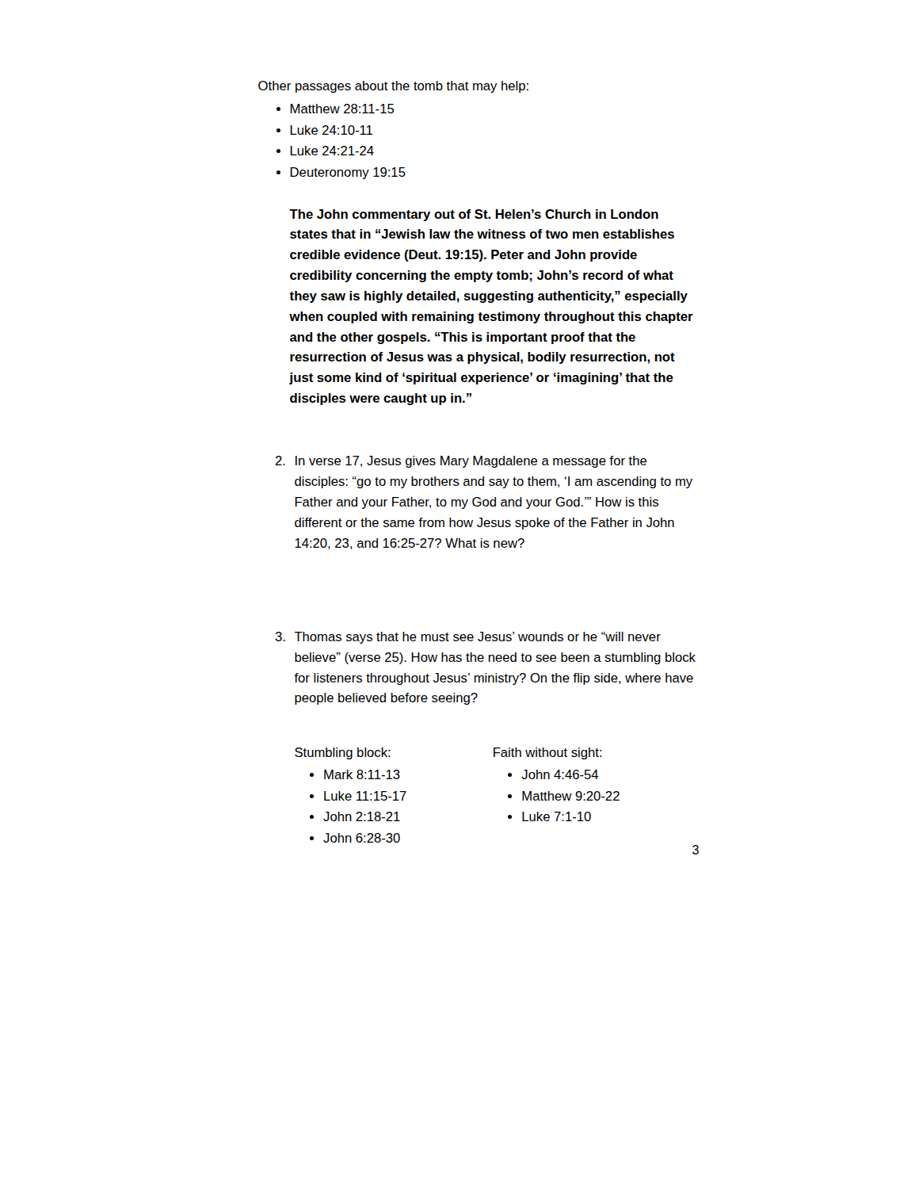Other passages about the tomb that may help:
Matthew 28:11-15
Luke 24:10-11
Luke 24:21-24
Deuteronomy 19:15
The John commentary out of St. Helen’s Church in London states that in “Jewish law the witness of two men establishes credible evidence (Deut. 19:15). Peter and John provide credibility concerning the empty tomb; John’s record of what they saw is highly detailed, suggesting authenticity,” especially when coupled with remaining testimony throughout this chapter and the other gospels. “This is important proof that the resurrection of Jesus was a physical, bodily resurrection, not just some kind of ‘spiritual experience’ or ‘imagining’ that the disciples were caught up in.”
In verse 17, Jesus gives Mary Magdalene a message for the disciples: “go to my brothers and say to them, ‘I am ascending to my Father and your Father, to my God and your God.’” How is this different or the same from how Jesus spoke of the Father in John 14:20, 23, and 16:25-27? What is new?
Thomas says that he must see Jesus’ wounds or he “will never believe” (verse 25). How has the need to see been a stumbling block for listeners throughout Jesus’ ministry? On the flip side, where have people believed before seeing?
Stumbling block:
Mark 8:11-13
Luke 11:15-17
John 2:18-21
John 6:28-30
Faith without sight:
John 4:46-54
Matthew 9:20-22
Luke 7:1-10
3